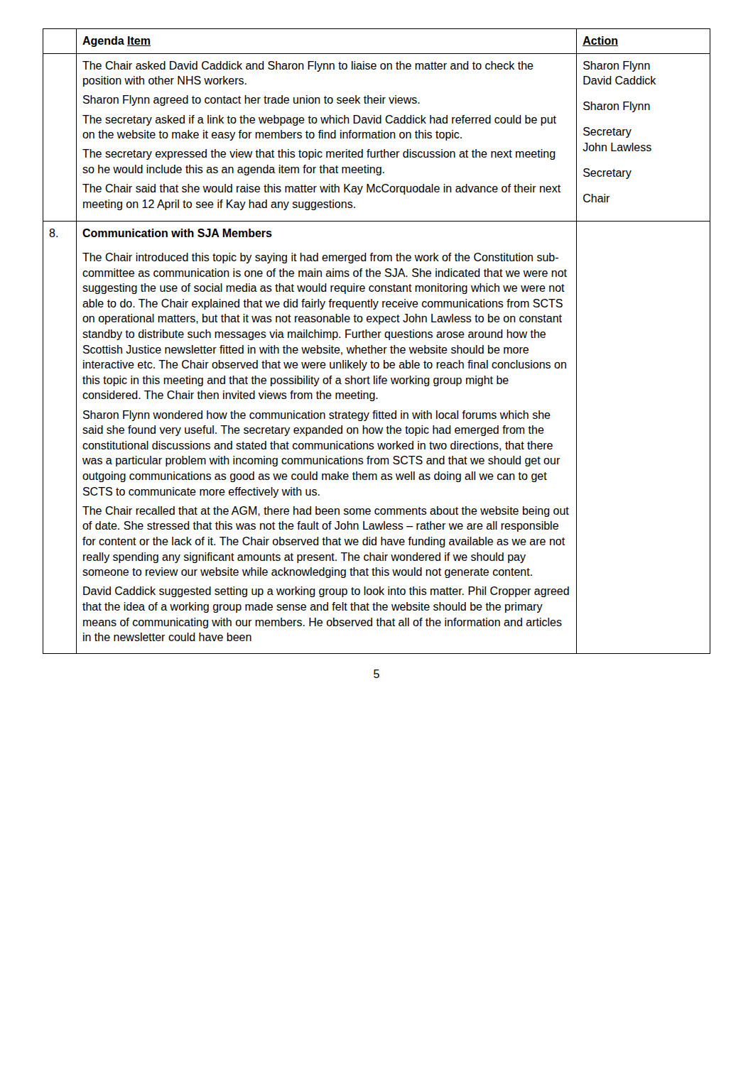| | Agenda Item | Action |
| --- | --- | --- |
| | The Chair asked David Caddick and Sharon Flynn to liaise on the matter and to check the position with other NHS workers. Sharon Flynn agreed to contact her trade union to seek their views. The secretary asked if a link to the webpage to which David Caddick had referred could be put on the website to make it easy for members to find information on this topic. The secretary expressed the view that this topic merited further discussion at the next meeting so he would include this as an agenda item for that meeting. The Chair said that she would raise this matter with Kay McCorquodale in advance of their next meeting on 12 April to see if Kay had any suggestions. | Sharon Flynn David Caddick Sharon Flynn Secretary John Lawless Secretary Chair |
| 8. | Communication with SJA Members The Chair introduced this topic by saying it had emerged from the work of the Constitution sub-committee as communication is one of the main aims of the SJA. She indicated that we were not suggesting the use of social media as that would require constant monitoring which we were not able to do. The Chair explained that we did fairly frequently receive communications from SCTS on operational matters, but that it was not reasonable to expect John Lawless to be on constant standby to distribute such messages via mailchimp. Further questions arose around how the Scottish Justice newsletter fitted in with the website, whether the website should be more interactive etc. The Chair observed that we were unlikely to be able to reach final conclusions on this topic in this meeting and that the possibility of a short life working group might be considered. The Chair then invited views from the meeting. Sharon Flynn wondered how the communication strategy fitted in with local forums which she said she found very useful. The secretary expanded on how the topic had emerged from the constitutional discussions and stated that communications worked in two directions, that there was a particular problem with incoming communications from SCTS and that we should get our outgoing communications as good as we could make them as well as doing all we can to get SCTS to communicate more effectively with us. The Chair recalled that at the AGM, there had been some comments about the website being out of date. She stressed that this was not the fault of John Lawless – rather we are all responsible for content or the lack of it. The Chair observed that we did have funding available as we are not really spending any significant amounts at present. The chair wondered if we should pay someone to review our website while acknowledging that this would not generate content. David Caddick suggested setting up a working group to look into this matter. Phil Cropper agreed that the idea of a working group made sense and felt that the website should be the primary means of communicating with our members. He observed that all of the information and articles in the newsletter could have been | |
5